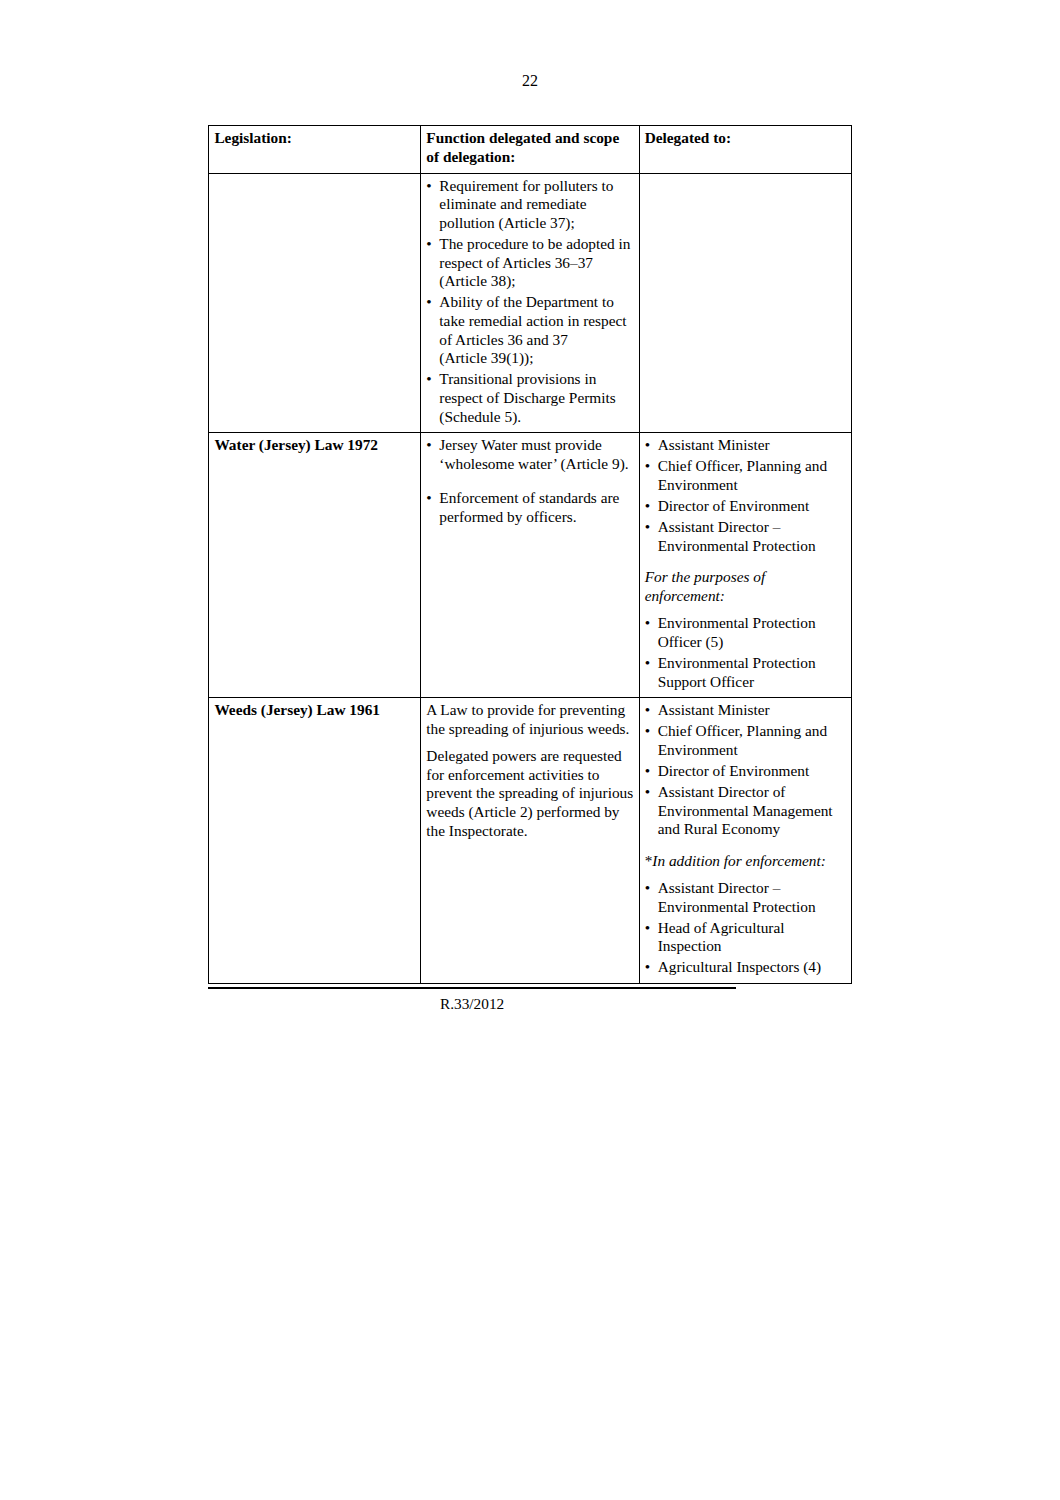22
| Legislation: | Function delegated and scope of delegation: | Delegated to: |
| --- | --- | --- |
| | Requirement for polluters to eliminate and remediate pollution (Article 37); The procedure to be adopted in respect of Articles 36–37 (Article 38); Ability of the Department to take remedial action in respect of Articles 36 and 37 (Article 39(1)); Transitional provisions in respect of Discharge Permits (Schedule 5). | |
| Water (Jersey) Law 1972 | Jersey Water must provide ‘wholesome water’ (Article 9). Enforcement of standards are performed by officers. | Assistant Minister Chief Officer, Planning and Environment Director of Environment Assistant Director – Environmental Protection For the purposes of enforcement: Environmental Protection Officer (5) Environmental Protection Support Officer |
| Weeds (Jersey) Law 1961 | A Law to provide for preventing the spreading of injurious weeds. Delegated powers are requested for enforcement activities to prevent the spreading of injurious weeds (Article 2) performed by the Inspectorate. | Assistant Minister Chief Officer, Planning and Environment Director of Environment Assistant Director of Environmental Management and Rural Economy * In addition for enforcement: Assistant Director – Environmental Protection Head of Agricultural Inspection Agricultural Inspectors (4) |
R.33/2012